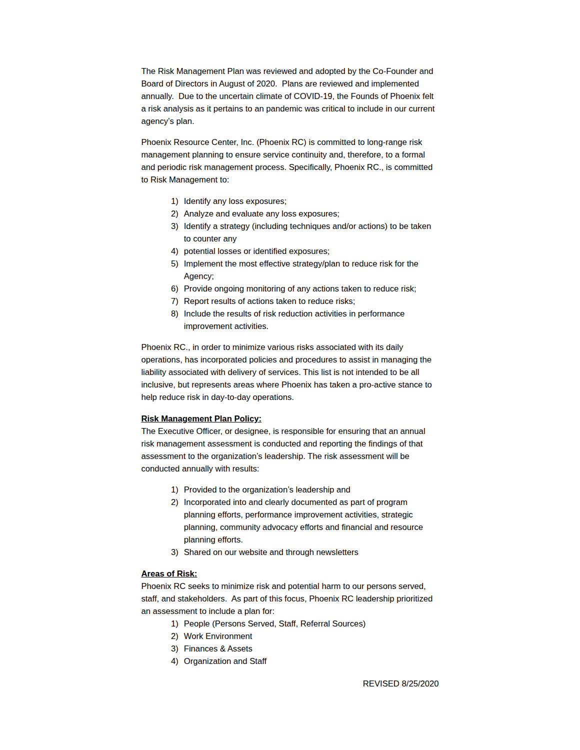The Risk Management Plan was reviewed and adopted by the Co-Founder and Board of Directors in August of 2020. Plans are reviewed and implemented annually. Due to the uncertain climate of COVID-19, the Founds of Phoenix felt a risk analysis as it pertains to an pandemic was critical to include in our current agency’s plan.
Phoenix Resource Center, Inc. (Phoenix RC) is committed to long-range risk management planning to ensure service continuity and, therefore, to a formal and periodic risk management process. Specifically, Phoenix RC., is committed to Risk Management to:
Identify any loss exposures;
Analyze and evaluate any loss exposures;
Identify a strategy (including techniques and/or actions) to be taken to counter any
potential losses or identified exposures;
Implement the most effective strategy/plan to reduce risk for the Agency;
Provide ongoing monitoring of any actions taken to reduce risk;
Report results of actions taken to reduce risks;
Include the results of risk reduction activities in performance improvement activities.
Phoenix RC., in order to minimize various risks associated with its daily operations, has incorporated policies and procedures to assist in managing the liability associated with delivery of services. This list is not intended to be all inclusive, but represents areas where Phoenix has taken a pro-active stance to help reduce risk in day-to-day operations.
Risk Management Plan Policy:
The Executive Officer, or designee, is responsible for ensuring that an annual risk management assessment is conducted and reporting the findings of that assessment to the organization’s leadership. The risk assessment will be conducted annually with results:
Provided to the organization’s leadership and
Incorporated into and clearly documented as part of program planning efforts, performance improvement activities, strategic planning, community advocacy efforts and financial and resource planning efforts.
Shared on our website and through newsletters
Areas of Risk:
Phoenix RC seeks to minimize risk and potential harm to our persons served, staff, and stakeholders. As part of this focus, Phoenix RC leadership prioritized an assessment to include a plan for:
People (Persons Served, Staff, Referral Sources)
Work Environment
Finances & Assets
Organization and Staff
REVISED 8/25/2020